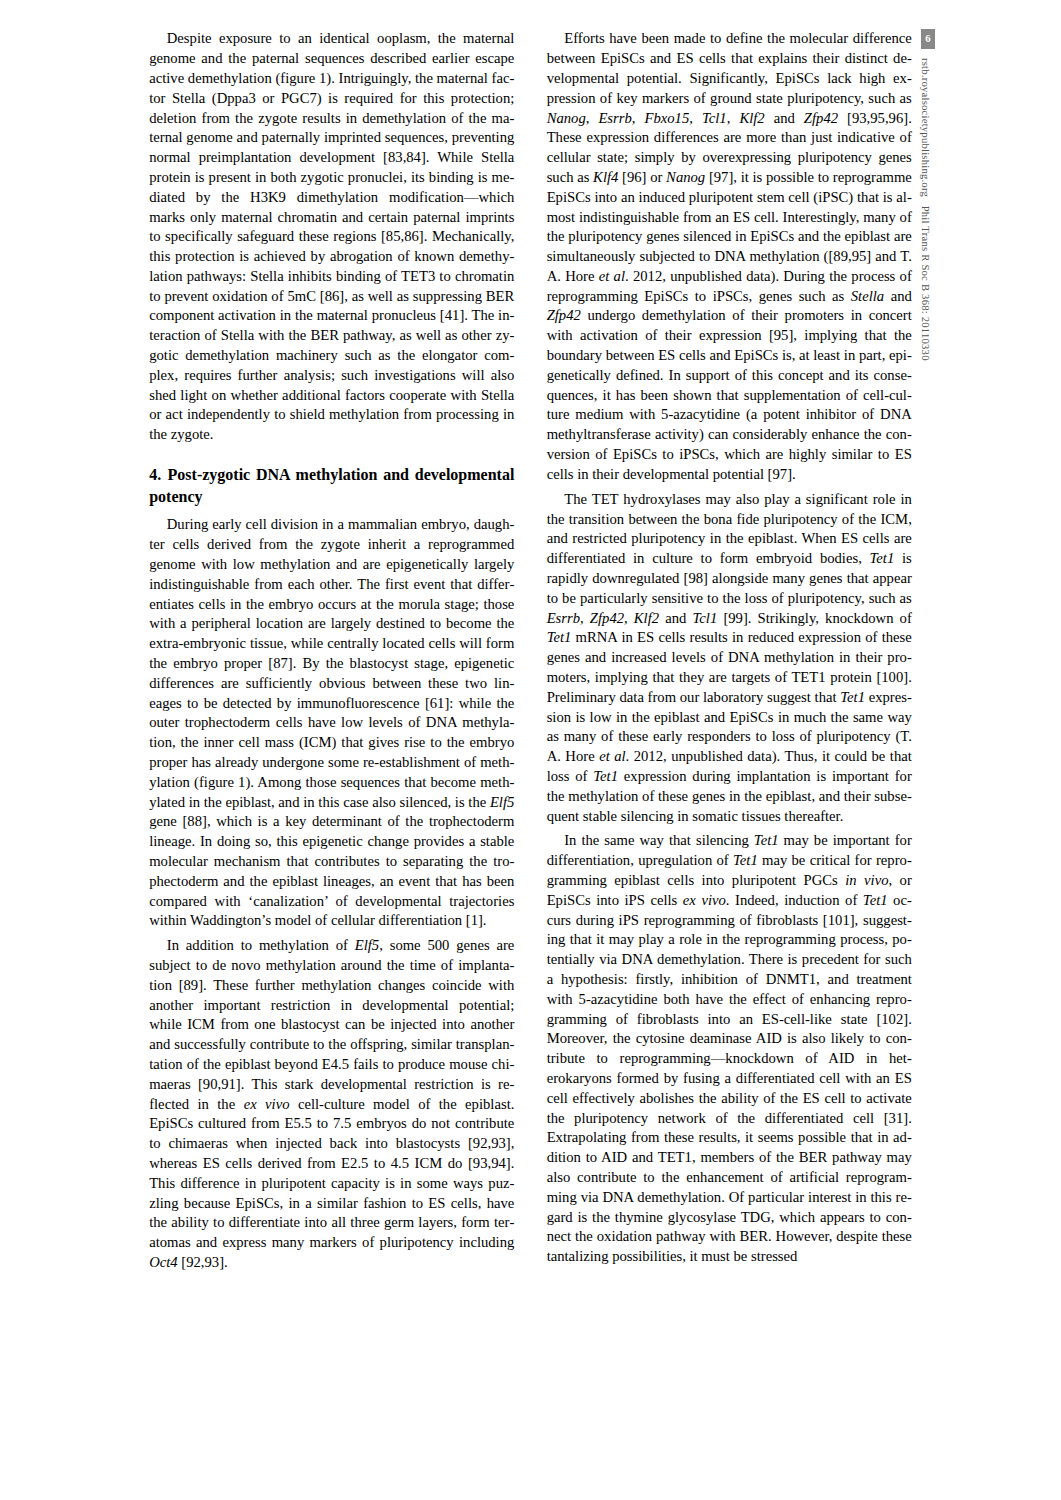6
rstb.royalsocietypublishing.org Phil Trans R Soc B 368: 20110330
Despite exposure to an identical ooplasm, the maternal genome and the paternal sequences described earlier escape active demethylation (figure 1). Intriguingly, the maternal factor Stella (Dppa3 or PGC7) is required for this protection; deletion from the zygote results in demethylation of the maternal genome and paternally imprinted sequences, preventing normal preimplantation development [83,84]. While Stella protein is present in both zygotic pronuclei, its binding is mediated by the H3K9 dimethylation modification—which marks only maternal chromatin and certain paternal imprints to specifically safeguard these regions [85,86]. Mechanically, this protection is achieved by abrogation of known demethylation pathways: Stella inhibits binding of TET3 to chromatin to prevent oxidation of 5mC [86], as well as suppressing BER component activation in the maternal pronucleus [41]. The interaction of Stella with the BER pathway, as well as other zygotic demethylation machinery such as the elongator complex, requires further analysis; such investigations will also shed light on whether additional factors cooperate with Stella or act independently to shield methylation from processing in the zygote.
4. Post-zygotic DNA methylation and developmental potency
During early cell division in a mammalian embryo, daughter cells derived from the zygote inherit a reprogrammed genome with low methylation and are epigenetically largely indistinguishable from each other. The first event that differentiates cells in the embryo occurs at the morula stage; those with a peripheral location are largely destined to become the extra-embryonic tissue, while centrally located cells will form the embryo proper [87]. By the blastocyst stage, epigenetic differences are sufficiently obvious between these two lineages to be detected by immunofluorescence [61]: while the outer trophectoderm cells have low levels of DNA methylation, the inner cell mass (ICM) that gives rise to the embryo proper has already undergone some re-establishment of methylation (figure 1). Among those sequences that become methylated in the epiblast, and in this case also silenced, is the Elf5 gene [88], which is a key determinant of the trophectoderm lineage. In doing so, this epigenetic change provides a stable molecular mechanism that contributes to separating the trophectoderm and the epiblast lineages, an event that has been compared with ‘canalization’ of developmental trajectories within Waddington’s model of cellular differentiation [1].
In addition to methylation of Elf5, some 500 genes are subject to de novo methylation around the time of implantation [89]. These further methylation changes coincide with another important restriction in developmental potential; while ICM from one blastocyst can be injected into another and successfully contribute to the offspring, similar transplantation of the epiblast beyond E4.5 fails to produce mouse chimaeras [90,91]. This stark developmental restriction is reflected in the ex vivo cell-culture model of the epiblast. EpiSCs cultured from E5.5 to 7.5 embryos do not contribute to chimaeras when injected back into blastocysts [92,93], whereas ES cells derived from E2.5 to 4.5 ICM do [93,94]. This difference in pluripotent capacity is in some ways puzzling because EpiSCs, in a similar fashion to ES cells, have the ability to differentiate into all three germ layers, form teratomas and express many markers of pluripotency including Oct4 [92,93].
Efforts have been made to define the molecular difference between EpiSCs and ES cells that explains their distinct developmental potential. Significantly, EpiSCs lack high expression of key markers of ground state pluripotency, such as Nanog, Esrrb, Fbxo15, Tcl1, Klf2 and Zfp42 [93,95,96]. These expression differences are more than just indicative of cellular state; simply by overexpressing pluripotency genes such as Klf4 [96] or Nanog [97], it is possible to reprogramme EpiSCs into an induced pluripotent stem cell (iPSC) that is almost indistinguishable from an ES cell. Interestingly, many of the pluripotency genes silenced in EpiSCs and the epiblast are simultaneously subjected to DNA methylation ([89,95] and T. A. Hore et al. 2012, unpublished data). During the process of reprogramming EpiSCs to iPSCs, genes such as Stella and Zfp42 undergo demethylation of their promoters in concert with activation of their expression [95], implying that the boundary between ES cells and EpiSCs is, at least in part, epigenetically defined. In support of this concept and its consequences, it has been shown that supplementation of cell-culture medium with 5-azacytidine (a potent inhibitor of DNA methyltransferase activity) can considerably enhance the conversion of EpiSCs to iPSCs, which are highly similar to ES cells in their developmental potential [97].
The TET hydroxylases may also play a significant role in the transition between the bona fide pluripotency of the ICM, and restricted pluripotency in the epiblast. When ES cells are differentiated in culture to form embryoid bodies, Tet1 is rapidly downregulated [98] alongside many genes that appear to be particularly sensitive to the loss of pluripotency, such as Esrrb, Zfp42, Klf2 and Tcl1 [99]. Strikingly, knockdown of Tet1 mRNA in ES cells results in reduced expression of these genes and increased levels of DNA methylation in their promoters, implying that they are targets of TET1 protein [100]. Preliminary data from our laboratory suggest that Tet1 expression is low in the epiblast and EpiSCs in much the same way as many of these early responders to loss of pluripotency (T. A. Hore et al. 2012, unpublished data). Thus, it could be that loss of Tet1 expression during implantation is important for the methylation of these genes in the epiblast, and their subsequent stable silencing in somatic tissues thereafter.
In the same way that silencing Tet1 may be important for differentiation, upregulation of Tet1 may be critical for reprogramming epiblast cells into pluripotent PGCs in vivo, or EpiSCs into iPS cells ex vivo. Indeed, induction of Tet1 occurs during iPS reprogramming of fibroblasts [101], suggesting that it may play a role in the reprogramming process, potentially via DNA demethylation. There is precedent for such a hypothesis: firstly, inhibition of DNMT1, and treatment with 5-azacytidine both have the effect of enhancing reprogramming of fibroblasts into an ES-cell-like state [102]. Moreover, the cytosine deaminase AID is also likely to contribute to reprogramming—knockdown of AID in heterokaryons formed by fusing a differentiated cell with an ES cell effectively abolishes the ability of the ES cell to activate the pluripotency network of the differentiated cell [31]. Extrapolating from these results, it seems possible that in addition to AID and TET1, members of the BER pathway may also contribute to the enhancement of artificial reprogramming via DNA demethylation. Of particular interest in this regard is the thymine glycosylase TDG, which appears to connect the oxidation pathway with BER. However, despite these tantalizing possibilities, it must be stressed